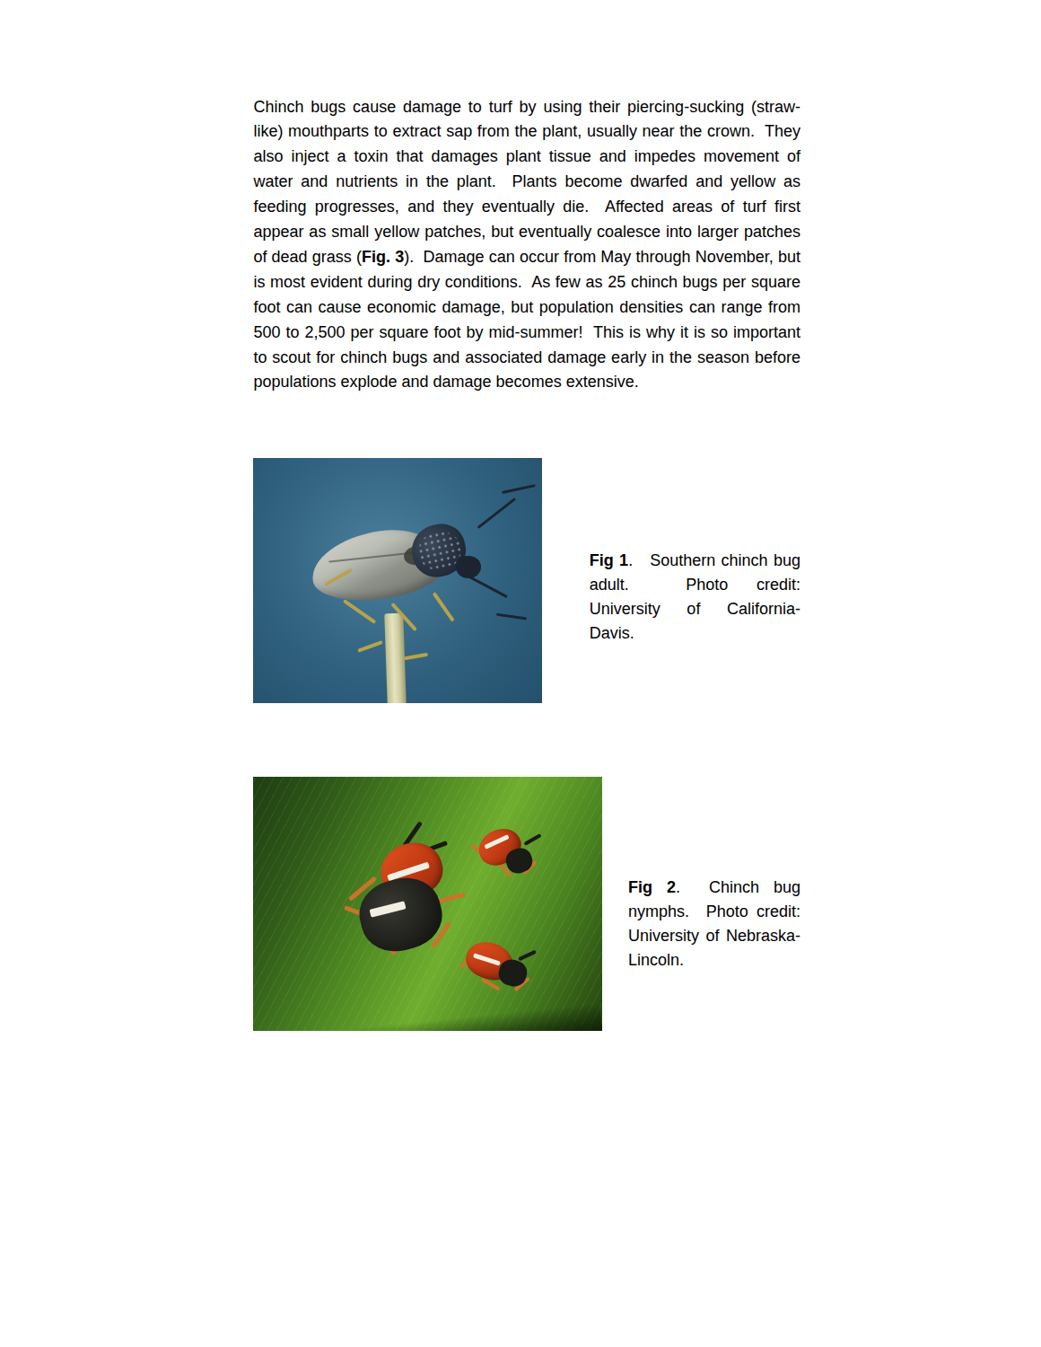Chinch bugs cause damage to turf by using their piercing-sucking (straw-like) mouthparts to extract sap from the plant, usually near the crown. They also inject a toxin that damages plant tissue and impedes movement of water and nutrients in the plant. Plants become dwarfed and yellow as feeding progresses, and they eventually die. Affected areas of turf first appear as small yellow patches, but eventually coalesce into larger patches of dead grass (Fig. 3). Damage can occur from May through November, but is most evident during dry conditions. As few as 25 chinch bugs per square foot can cause economic damage, but population densities can range from 500 to 2,500 per square foot by mid-summer! This is why it is so important to scout for chinch bugs and associated damage early in the season before populations explode and damage becomes extensive.
Fig 1. Southern chinch bug adult. Photo credit: University of California-Davis.
Fig 2. Chinch bug nymphs. Photo credit: University of Nebraska-Lincoln.